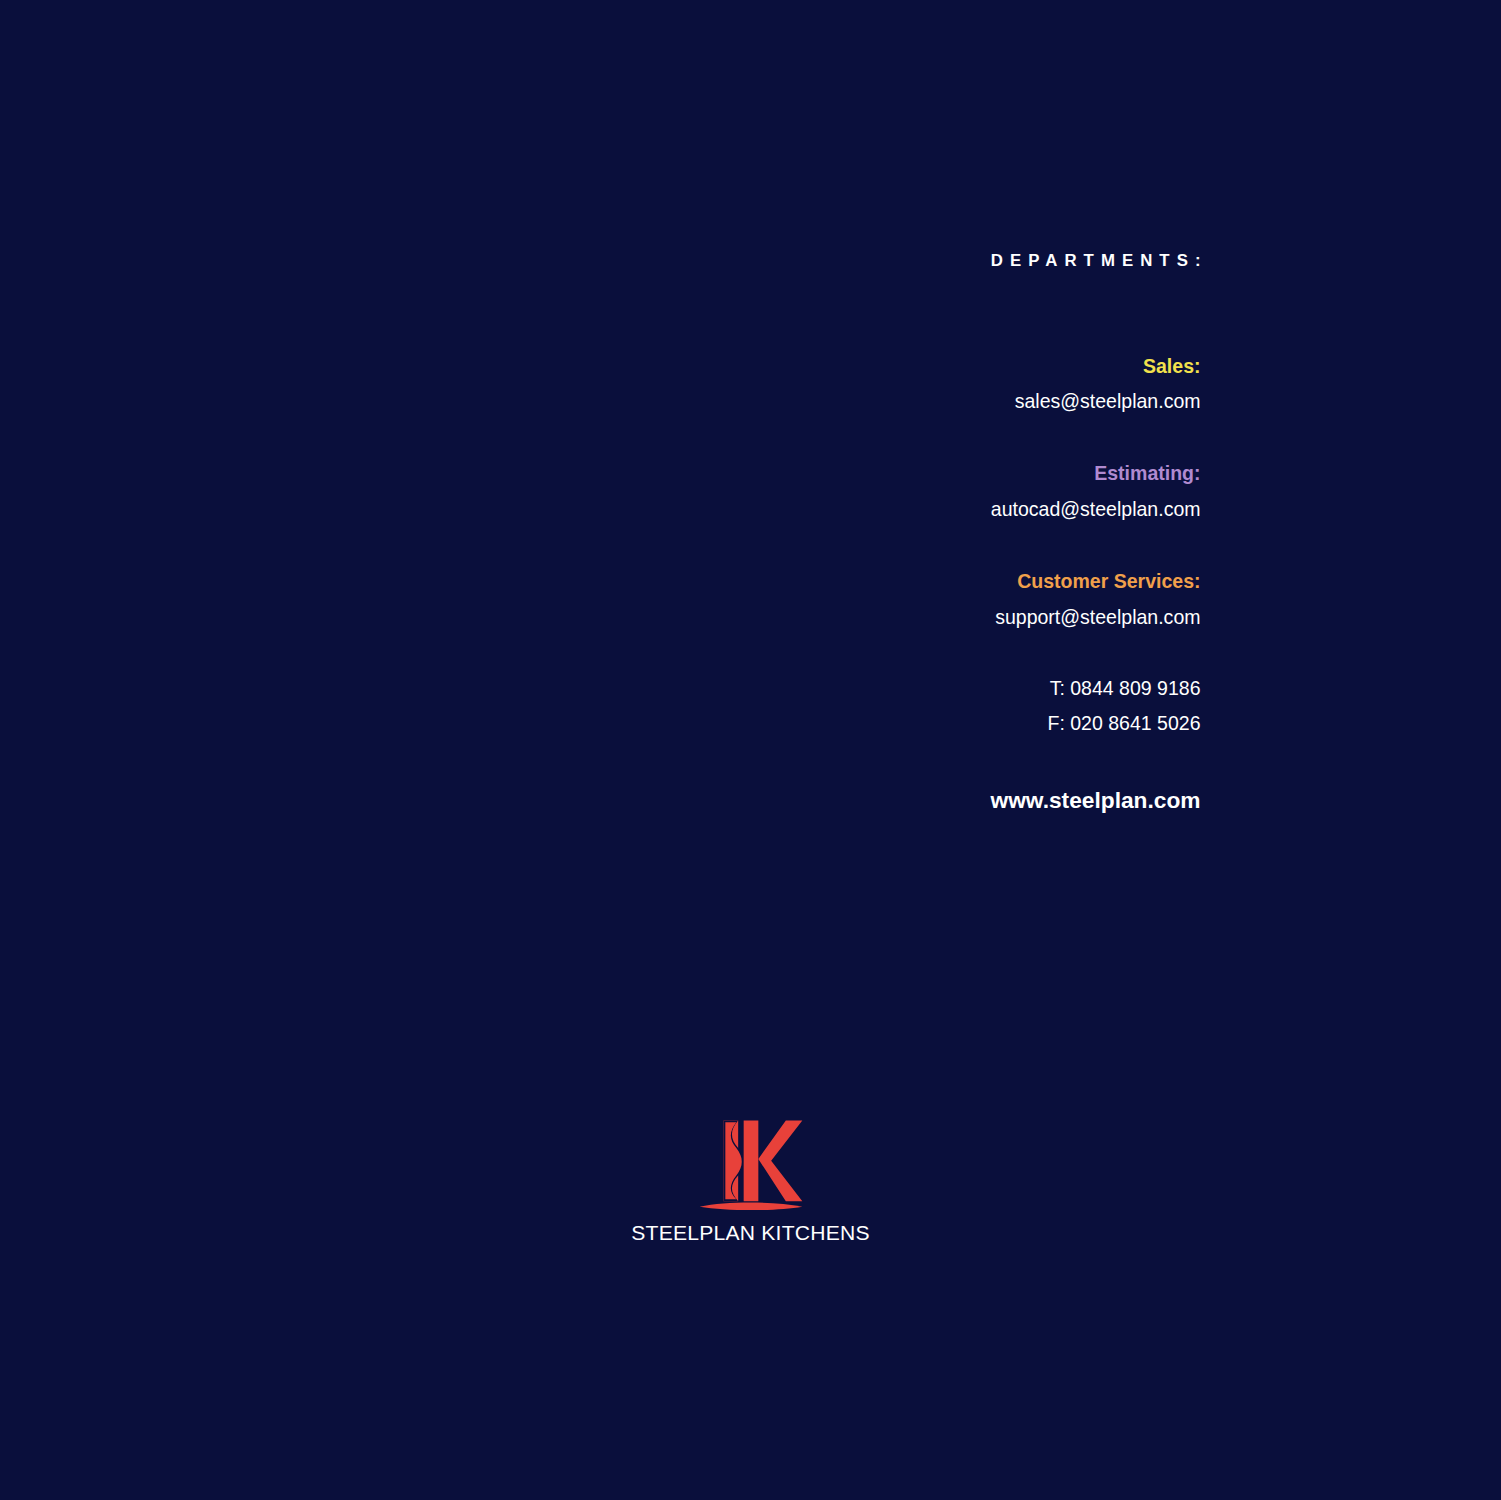Departments:
Sales:
sales@steelplan.com
Estimating:
autocad@steelplan.com
Customer Services:
support@steelplan.com
T: 0844 809 9186
F: 020 8641 5026
www.steelplan.com
STEELPLAN KITCHENS